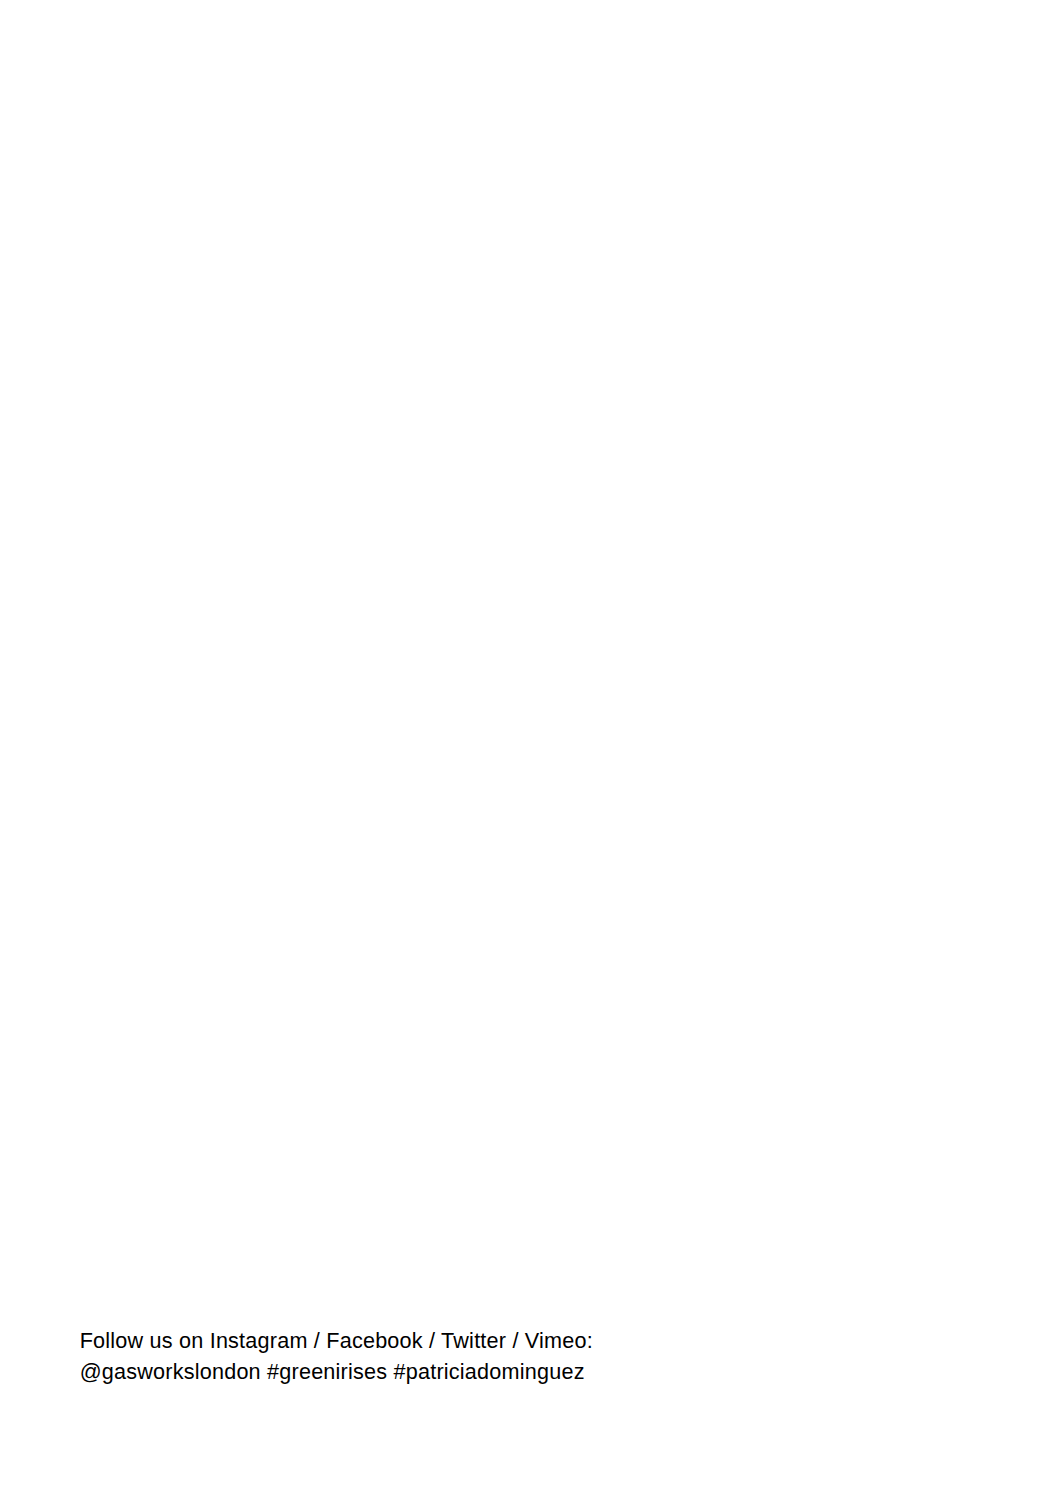Follow us on Instagram / Facebook / Twitter / Vimeo:
@gasworkslondon #greenirises #patriciadominguez